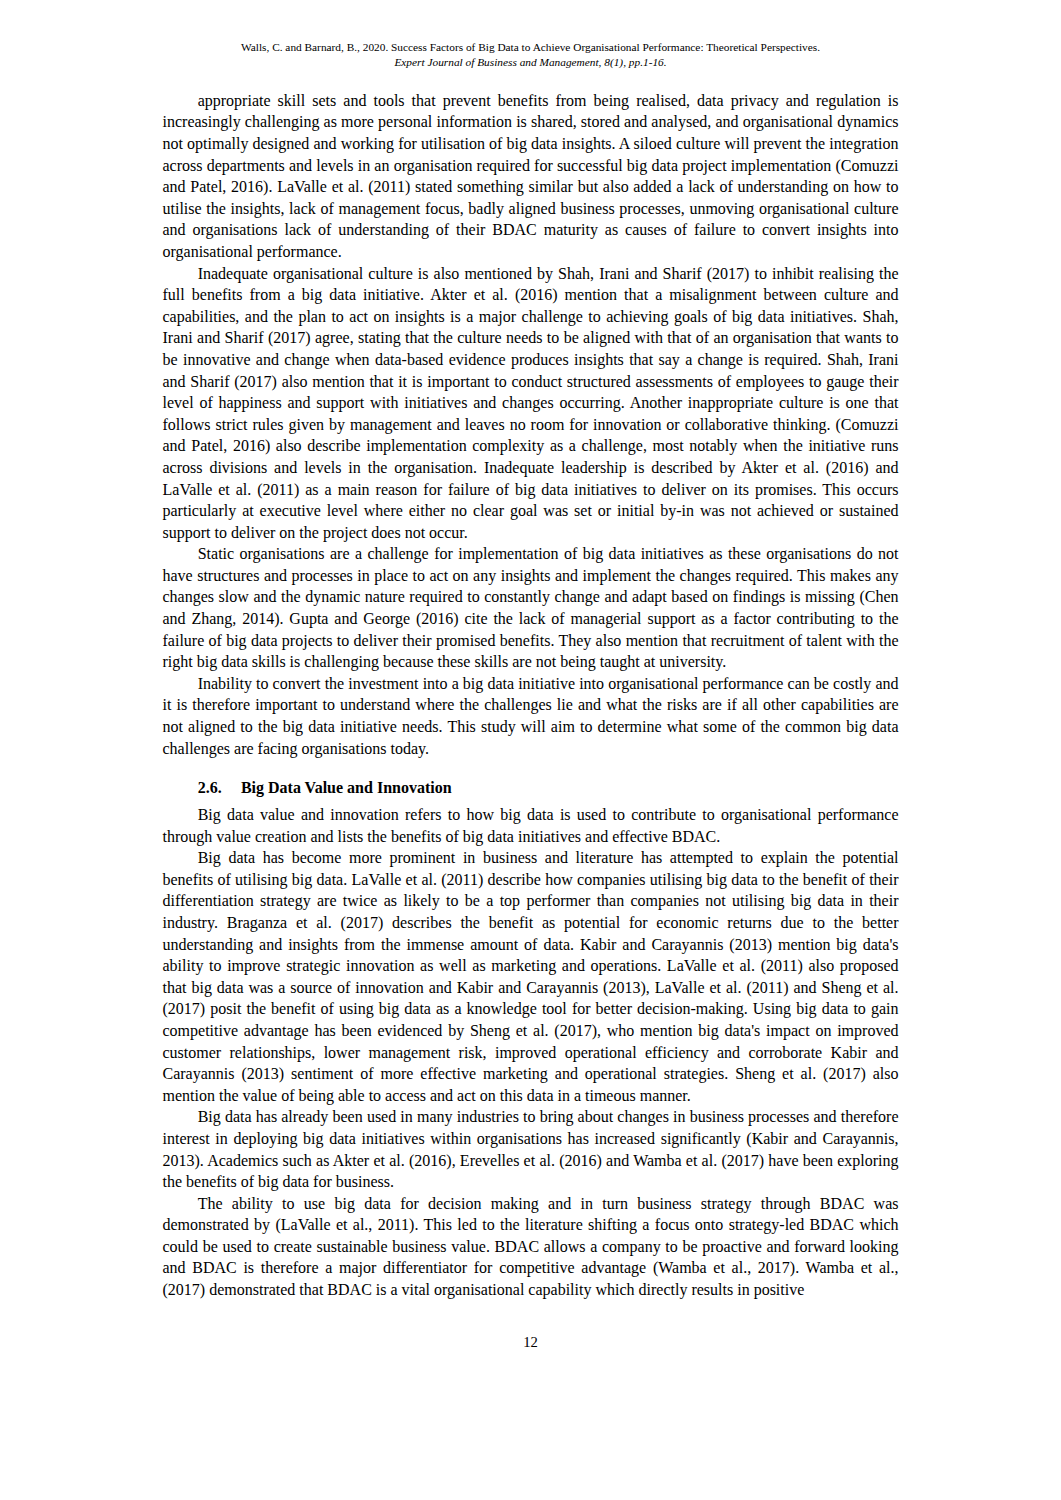Walls, C. and Barnard, B., 2020. Success Factors of Big Data to Achieve Organisational Performance: Theoretical Perspectives. Expert Journal of Business and Management, 8(1), pp.1-16.
appropriate skill sets and tools that prevent benefits from being realised, data privacy and regulation is increasingly challenging as more personal information is shared, stored and analysed, and organisational dynamics not optimally designed and working for utilisation of big data insights. A siloed culture will prevent the integration across departments and levels in an organisation required for successful big data project implementation (Comuzzi and Patel, 2016). LaValle et al. (2011) stated something similar but also added a lack of understanding on how to utilise the insights, lack of management focus, badly aligned business processes, unmoving organisational culture and organisations lack of understanding of their BDAC maturity as causes of failure to convert insights into organisational performance.
Inadequate organisational culture is also mentioned by Shah, Irani and Sharif (2017) to inhibit realising the full benefits from a big data initiative. Akter et al. (2016) mention that a misalignment between culture and capabilities, and the plan to act on insights is a major challenge to achieving goals of big data initiatives. Shah, Irani and Sharif (2017) agree, stating that the culture needs to be aligned with that of an organisation that wants to be innovative and change when data-based evidence produces insights that say a change is required. Shah, Irani and Sharif (2017) also mention that it is important to conduct structured assessments of employees to gauge their level of happiness and support with initiatives and changes occurring. Another inappropriate culture is one that follows strict rules given by management and leaves no room for innovation or collaborative thinking. (Comuzzi and Patel, 2016) also describe implementation complexity as a challenge, most notably when the initiative runs across divisions and levels in the organisation. Inadequate leadership is described by Akter et al. (2016) and LaValle et al. (2011) as a main reason for failure of big data initiatives to deliver on its promises. This occurs particularly at executive level where either no clear goal was set or initial by-in was not achieved or sustained support to deliver on the project does not occur.
Static organisations are a challenge for implementation of big data initiatives as these organisations do not have structures and processes in place to act on any insights and implement the changes required. This makes any changes slow and the dynamic nature required to constantly change and adapt based on findings is missing (Chen and Zhang, 2014). Gupta and George (2016) cite the lack of managerial support as a factor contributing to the failure of big data projects to deliver their promised benefits. They also mention that recruitment of talent with the right big data skills is challenging because these skills are not being taught at university.
Inability to convert the investment into a big data initiative into organisational performance can be costly and it is therefore important to understand where the challenges lie and what the risks are if all other capabilities are not aligned to the big data initiative needs. This study will aim to determine what some of the common big data challenges are facing organisations today.
2.6. Big Data Value and Innovation
Big data value and innovation refers to how big data is used to contribute to organisational performance through value creation and lists the benefits of big data initiatives and effective BDAC.
Big data has become more prominent in business and literature has attempted to explain the potential benefits of utilising big data. LaValle et al. (2011) describe how companies utilising big data to the benefit of their differentiation strategy are twice as likely to be a top performer than companies not utilising big data in their industry. Braganza et al. (2017) describes the benefit as potential for economic returns due to the better understanding and insights from the immense amount of data. Kabir and Carayannis (2013) mention big data's ability to improve strategic innovation as well as marketing and operations. LaValle et al. (2011) also proposed that big data was a source of innovation and Kabir and Carayannis (2013), LaValle et al. (2011) and Sheng et al. (2017) posit the benefit of using big data as a knowledge tool for better decision-making. Using big data to gain competitive advantage has been evidenced by Sheng et al. (2017), who mention big data's impact on improved customer relationships, lower management risk, improved operational efficiency and corroborate Kabir and Carayannis (2013) sentiment of more effective marketing and operational strategies. Sheng et al. (2017) also mention the value of being able to access and act on this data in a timeous manner.
Big data has already been used in many industries to bring about changes in business processes and therefore interest in deploying big data initiatives within organisations has increased significantly (Kabir and Carayannis, 2013). Academics such as Akter et al. (2016), Erevelles et al. (2016) and Wamba et al. (2017) have been exploring the benefits of big data for business.
The ability to use big data for decision making and in turn business strategy through BDAC was demonstrated by (LaValle et al., 2011). This led to the literature shifting a focus onto strategy-led BDAC which could be used to create sustainable business value. BDAC allows a company to be proactive and forward looking and BDAC is therefore a major differentiator for competitive advantage (Wamba et al., 2017). Wamba et al., (2017) demonstrated that BDAC is a vital organisational capability which directly results in positive
12